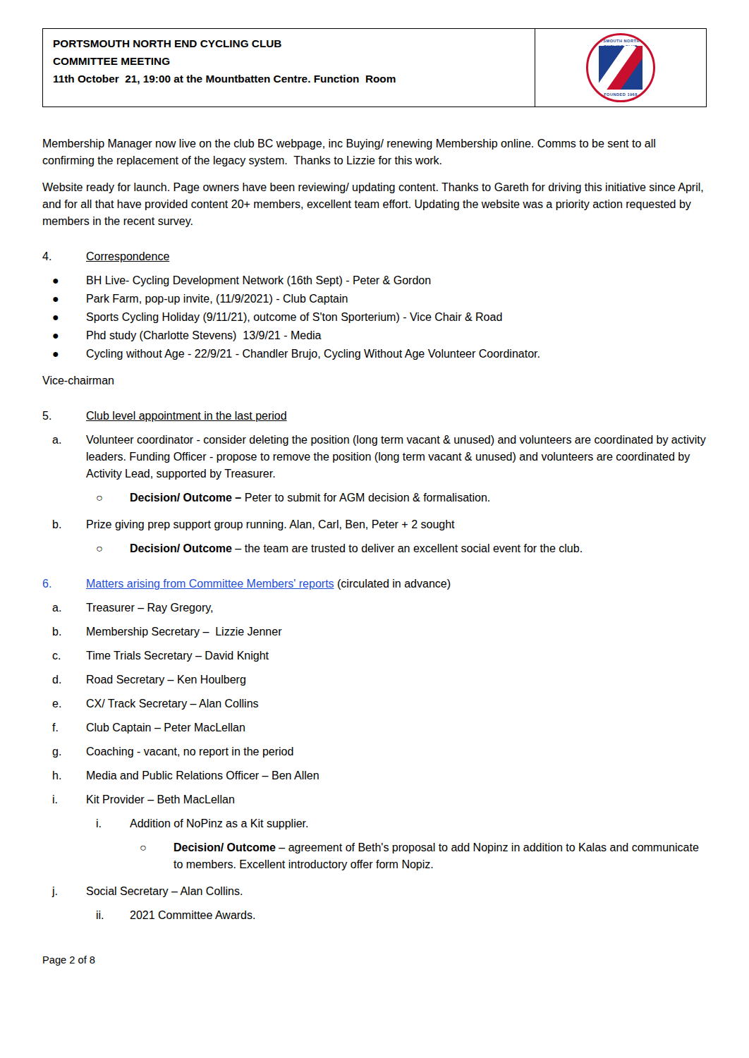PORTSMOUTH NORTH END CYCLING CLUB
COMMITTEE MEETING
11th October 21, 19:00 at the Mountbatten Centre. Function Room
PORTSMOUTH NORTH END CYCLING CLUB
FOUNDED 1968
Membership Manager now live on the club BC webpage, inc Buying/ renewing Membership online. Comms to be sent to all confirming the replacement of the legacy system. Thanks to Lizzie for this work.
Website ready for launch. Page owners have been reviewing/ updating content. Thanks to Gareth for driving this initiative since April, and for all that have provided content 20+ members, excellent team effort. Updating the website was a priority action requested by members in the recent survey.
4. Correspondence
●BH Live- Cycling Development Network (16th Sept) - Peter & Gordon
●Park Farm, pop-up invite, (11/9/2021) - Club Captain
●Sports Cycling Holiday (9/11/21), outcome of S'ton Sporterium) - Vice Chair & Road
●Phd study (Charlotte Stevens) 13/9/21 - Media
●Cycling without Age - 22/9/21 - Chandler Brujo, Cycling Without Age Volunteer Coordinator.
Vice-chairman
5. Club level appointment in the last period
a. Volunteer coordinator - consider deleting the position (long term vacant & unused) and volunteers are coordinated by activity leaders. Funding Officer - propose to remove the position (long term vacant & unused) and volunteers are coordinated by Activity Lead, supported by Treasurer.
○ Decision/ Outcome – Peter to submit for AGM decision & formalisation.
b. Prize giving prep support group running. Alan, Carl, Ben, Peter + 2 sought
○ Decision/ Outcome – the team are trusted to deliver an excellent social event for the club.
6. Matters arising from Committee Members' reports (circulated in advance)
a. Treasurer – Ray Gregory,
b. Membership Secretary – Lizzie Jenner
c. Time Trials Secretary – David Knight
d. Road Secretary – Ken Houlberg
e. CX/ Track Secretary – Alan Collins
f. Club Captain – Peter MacLellan
g. Coaching - vacant, no report in the period
h. Media and Public Relations Officer – Ben Allen
i. Kit Provider – Beth MacLellan
i. Addition of NoPinz as a Kit supplier.
○ Decision/ Outcome – agreement of Beth's proposal to add Nopinz in addition to Kalas and communicate to members. Excellent introductory offer form Nopiz.
j. Social Secretary – Alan Collins.
ii. 2021 Committee Awards.
Page 2 of 8